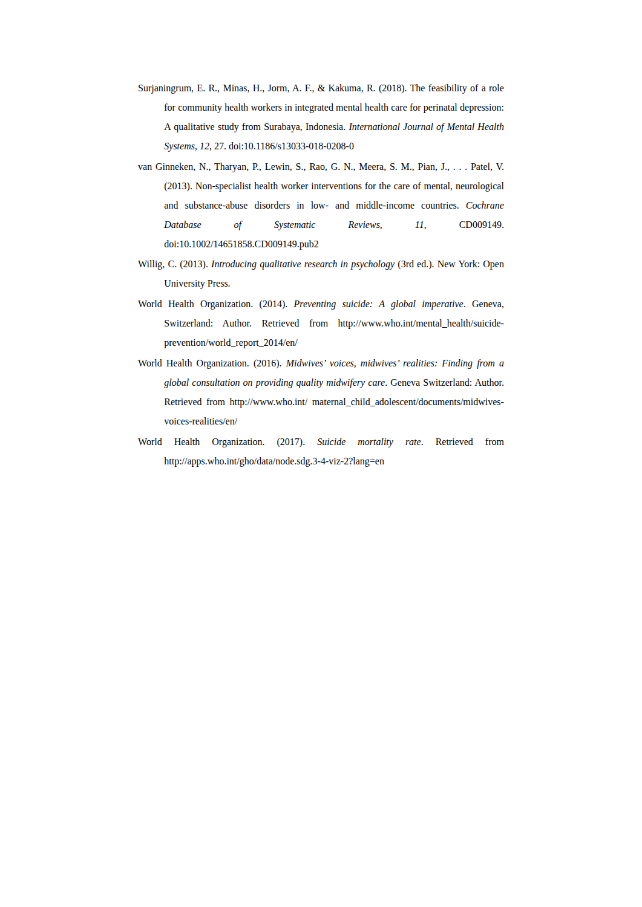Surjaningrum, E. R., Minas, H., Jorm, A. F., & Kakuma, R. (2018). The feasibility of a role for community health workers in integrated mental health care for perinatal depression: A qualitative study from Surabaya, Indonesia. International Journal of Mental Health Systems, 12, 27. doi:10.1186/s13033-018-0208-0
van Ginneken, N., Tharyan, P., Lewin, S., Rao, G. N., Meera, S. M., Pian, J., . . . Patel, V. (2013). Non-specialist health worker interventions for the care of mental, neurological and substance-abuse disorders in low- and middle-income countries. Cochrane Database of Systematic Reviews, 11, CD009149. doi:10.1002/14651858.CD009149.pub2
Willig, C. (2013). Introducing qualitative research in psychology (3rd ed.). New York: Open University Press.
World Health Organization. (2014). Preventing suicide: A global imperative. Geneva, Switzerland: Author. Retrieved from http://www.who.int/mental_health/suicide-prevention/world_report_2014/en/
World Health Organization. (2016). Midwives’ voices, midwives’ realities: Finding from a global consultation on providing quality midwifery care. Geneva Switzerland: Author. Retrieved from http://www.who.int/ maternal_child_adolescent/documents/midwives-voices-realities/en/
World Health Organization. (2017). Suicide mortality rate. Retrieved from http://apps.who.int/gho/data/node.sdg.3-4-viz-2?lang=en